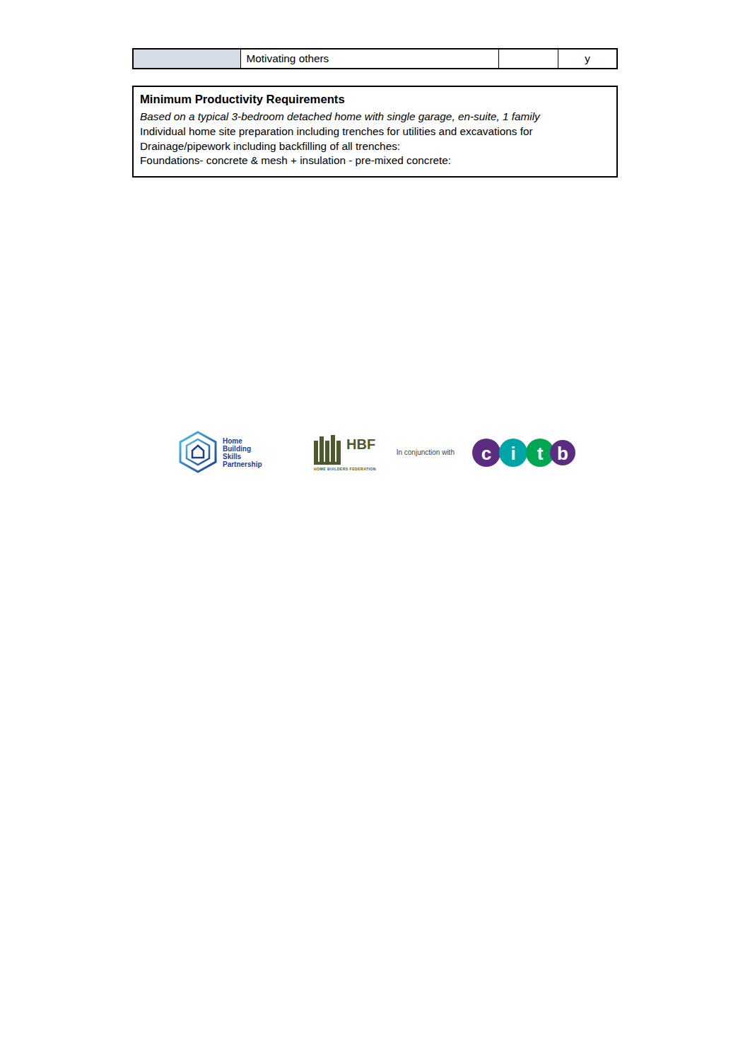| | Motivating others | | y |
Minimum Productivity Requirements
Based on a typical 3-bedroom detached home with single garage, en-suite, 1 family
Individual home site preparation including trenches for utilities and excavations for
Drainage/pipework including backfilling of all trenches:
Foundations- concrete & mesh + insulation - pre-mixed concrete:
Home Building Skills Partnership HBF HOME BUILDERS FEDERATION In conjunction with c i t b